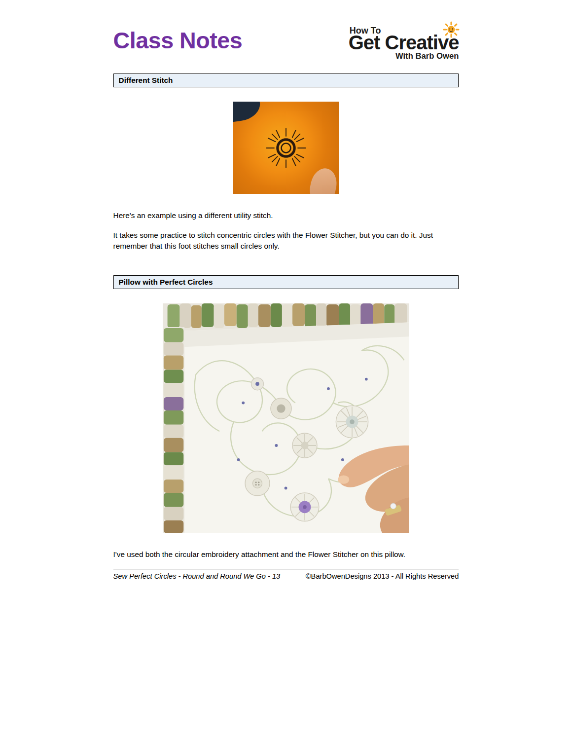Class Notes
How To Get Creative With Barb Owen
Different Stitch
Here's an example using a different utility stitch.
It takes some practice to stitch concentric circles with the Flower Stitcher, but you can do it. Just remember that this foot stitches small circles only.
Pillow with Perfect Circles
I've used both the circular embroidery attachment and the Flower Stitcher on this pillow.
Sew Perfect Circles - Round and Round We Go - 13 ©BarbOwenDesigns 2013 - All Rights Reserved